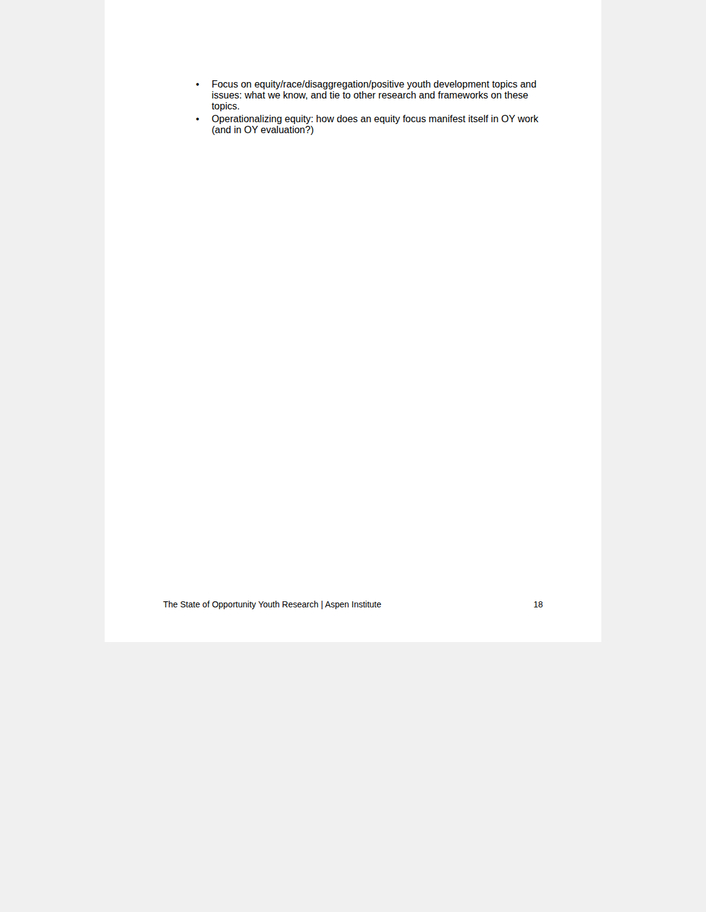Focus on equity/race/disaggregation/positive youth development topics and issues: what we know, and tie to other research and frameworks on these topics.
Operationalizing equity: how does an equity focus manifest itself in OY work (and in OY evaluation?)
The State of Opportunity Youth Research | Aspen Institute 18